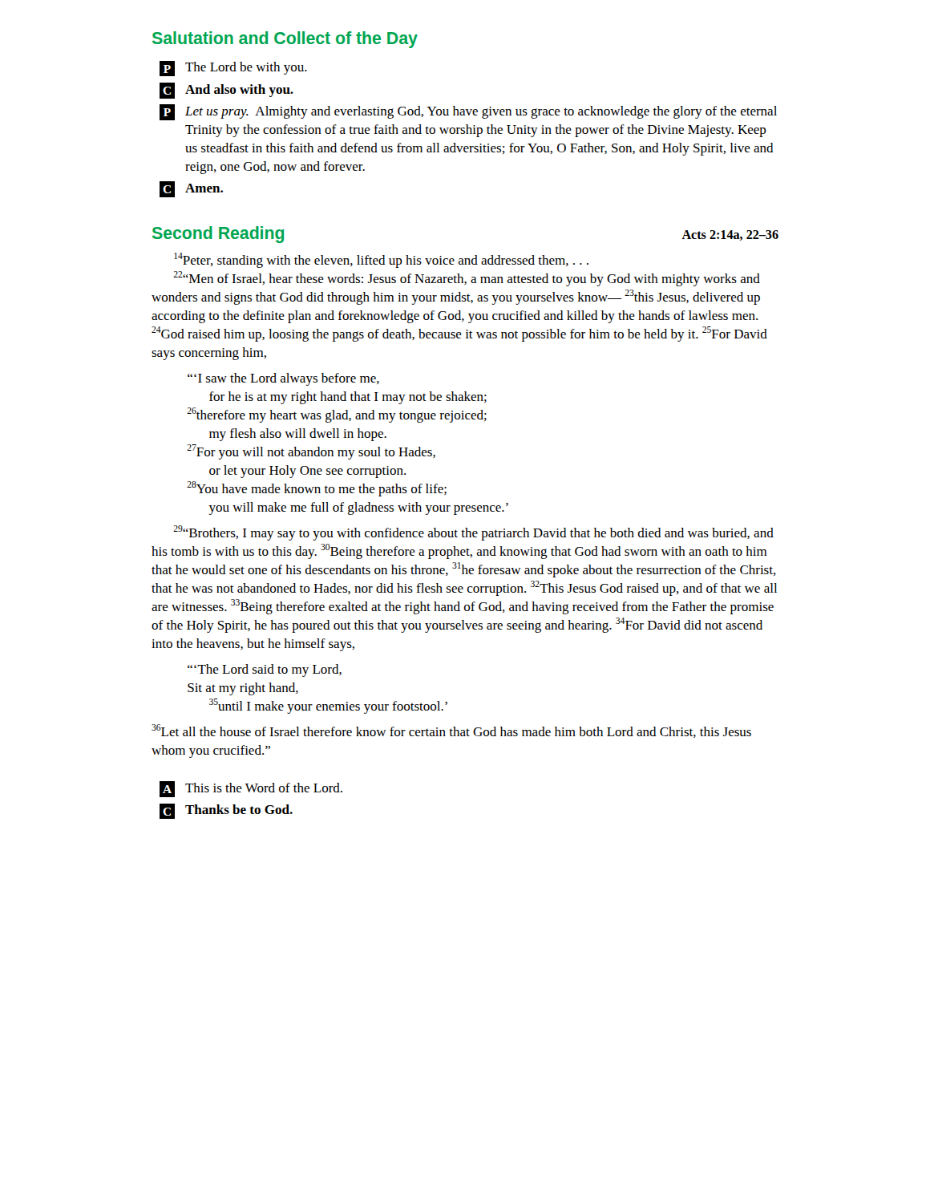Salutation and Collect of the Day
P
The Lord be with you.
C
And also with you.
P
Let us pray. Almighty and everlasting God, You have given us grace to acknowledge the glory of the eternal Trinity by the confession of a true faith and to worship the Unity in the power of the Divine Majesty. Keep us steadfast in this faith and defend us from all adversities; for You, O Father, Son, and Holy Spirit, live and reign, one God, now and forever.
C
Amen.
Second Reading
Acts 2:14a, 22–36
14Peter, standing with the eleven, lifted up his voice and addressed them, . . .
22“Men of Israel, hear these words: Jesus of Nazareth, a man attested to you by God with mighty works and wonders and signs that God did through him in your midst, as you yourselves know— 23this Jesus, delivered up according to the definite plan and foreknowledge of God, you crucified and killed by the hands of lawless men. 24God raised him up, loosing the pangs of death, because it was not possible for him to be held by it. 25For David says concerning him,
“‘I saw the Lord always before me,
for he is at my right hand that I may not be shaken;
26therefore my heart was glad, and my tongue rejoiced;
my flesh also will dwell in hope.
27For you will not abandon my soul to Hades,
or let your Holy One see corruption.
28You have made known to me the paths of life;
you will make me full of gladness with your presence.’
29“Brothers, I may say to you with confidence about the patriarch David that he both died and was buried, and his tomb is with us to this day. 30Being therefore a prophet, and knowing that God had sworn with an oath to him that he would set one of his descendants on his throne, 31he foresaw and spoke about the resurrection of the Christ, that he was not abandoned to Hades, nor did his flesh see corruption. 32This Jesus God raised up, and of that we all are witnesses. 33Being therefore exalted at the right hand of God, and having received from the Father the promise of the Holy Spirit, he has poured out this that you yourselves are seeing and hearing. 34For David did not ascend into the heavens, but he himself says,
“‘The Lord said to my Lord,
Sit at my right hand,
35until I make your enemies your footstool.’
36Let all the house of Israel therefore know for certain that God has made him both Lord and Christ, this Jesus whom you crucified.”
A
This is the Word of the Lord.
C
Thanks be to God.